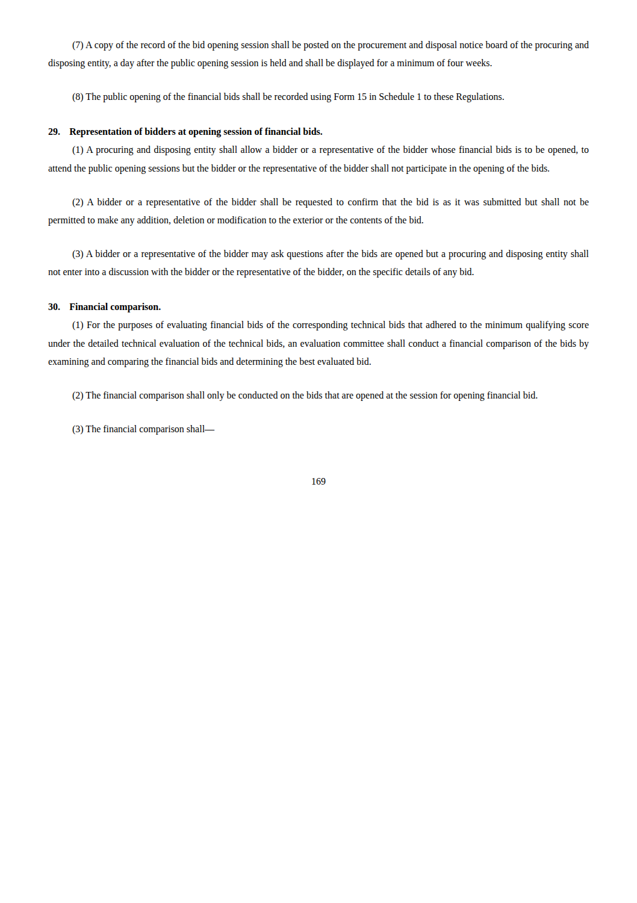(7) A copy of the record of the bid opening session shall be posted on the procurement and disposal notice board of the procuring and disposing entity, a day after the public opening session is held and shall be displayed for a minimum of four weeks.
(8) The public opening of the financial bids shall be recorded using Form 15 in Schedule 1 to these Regulations.
29. Representation of bidders at opening session of financial bids.
(1) A procuring and disposing entity shall allow a bidder or a representative of the bidder whose financial bids is to be opened, to attend the public opening sessions but the bidder or the representative of the bidder shall not participate in the opening of the bids.
(2) A bidder or a representative of the bidder shall be requested to confirm that the bid is as it was submitted but shall not be permitted to make any addition, deletion or modification to the exterior or the contents of the bid.
(3) A bidder or a representative of the bidder may ask questions after the bids are opened but a procuring and disposing entity shall not enter into a discussion with the bidder or the representative of the bidder, on the specific details of any bid.
30. Financial comparison.
(1) For the purposes of evaluating financial bids of the corresponding technical bids that adhered to the minimum qualifying score under the detailed technical evaluation of the technical bids, an evaluation committee shall conduct a financial comparison of the bids by examining and comparing the financial bids and determining the best evaluated bid.
(2) The financial comparison shall only be conducted on the bids that are opened at the session for opening financial bid.
(3) The financial comparison shall—
169